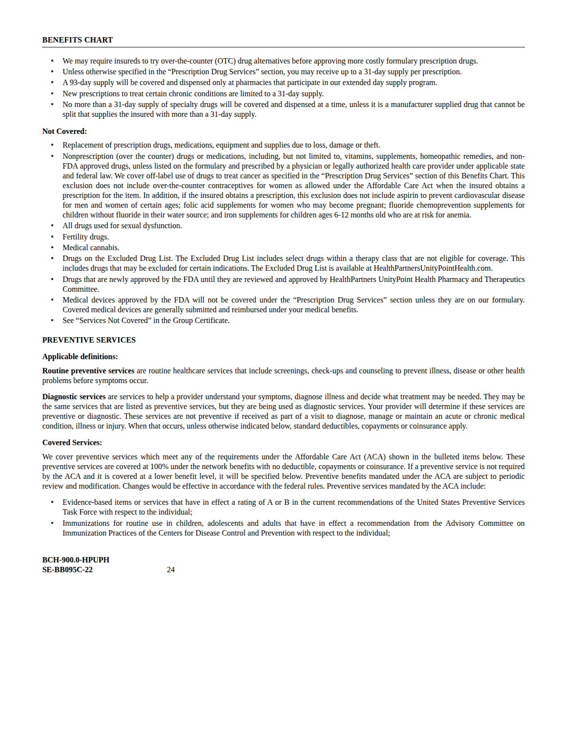BENEFITS CHART
We may require insureds to try over-the-counter (OTC) drug alternatives before approving more costly formulary prescription drugs.
Unless otherwise specified in the “Prescription Drug Services” section, you may receive up to a 31-day supply per prescription.
A 93-day supply will be covered and dispensed only at pharmacies that participate in our extended day supply program.
New prescriptions to treat certain chronic conditions are limited to a 31-day supply.
No more than a 31-day supply of specialty drugs will be covered and dispensed at a time, unless it is a manufacturer supplied drug that cannot be split that supplies the insured with more than a 31-day supply.
Not Covered:
Replacement of prescription drugs, medications, equipment and supplies due to loss, damage or theft.
Nonprescription (over the counter) drugs or medications, including, but not limited to, vitamins, supplements, homeopathic remedies, and non-FDA approved drugs, unless listed on the formulary and prescribed by a physician or legally authorized health care provider under applicable state and federal law. We cover off-label use of drugs to treat cancer as specified in the “Prescription Drug Services” section of this Benefits Chart. This exclusion does not include over-the-counter contraceptives for women as allowed under the Affordable Care Act when the insured obtains a prescription for the item. In addition, if the insured obtains a prescription, this exclusion does not include aspirin to prevent cardiovascular disease for men and women of certain ages; folic acid supplements for women who may become pregnant; fluoride chemoprevention supplements for children without fluoride in their water source; and iron supplements for children ages 6-12 months old who are at risk for anemia.
All drugs used for sexual dysfunction.
Fertility drugs.
Medical cannabis.
Drugs on the Excluded Drug List. The Excluded Drug List includes select drugs within a therapy class that are not eligible for coverage. This includes drugs that may be excluded for certain indications. The Excluded Drug List is available at HealthPartnersUnityPointHealth.com.
Drugs that are newly approved by the FDA until they are reviewed and approved by HealthPartners UnityPoint Health Pharmacy and Therapeutics Committee.
Medical devices approved by the FDA will not be covered under the “Prescription Drug Services” section unless they are on our formulary. Covered medical devices are generally submitted and reimbursed under your medical benefits.
See “Services Not Covered” in the Group Certificate.
PREVENTIVE SERVICES
Applicable definitions:
Routine preventive services are routine healthcare services that include screenings, check-ups and counseling to prevent illness, disease or other health problems before symptoms occur.
Diagnostic services are services to help a provider understand your symptoms, diagnose illness and decide what treatment may be needed. They may be the same services that are listed as preventive services, but they are being used as diagnostic services. Your provider will determine if these services are preventive or diagnostic. These services are not preventive if received as part of a visit to diagnose, manage or maintain an acute or chronic medical condition, illness or injury. When that occurs, unless otherwise indicated below, standard deductibles, copayments or coinsurance apply.
Covered Services:
We cover preventive services which meet any of the requirements under the Affordable Care Act (ACA) shown in the bulleted items below. These preventive services are covered at 100% under the network benefits with no deductible, copayments or coinsurance. If a preventive service is not required by the ACA and it is covered at a lower benefit level, it will be specified below. Preventive benefits mandated under the ACA are subject to periodic review and modification. Changes would be effective in accordance with the federal rules. Preventive services mandated by the ACA include:
Evidence-based items or services that have in effect a rating of A or B in the current recommendations of the United States Preventive Services Task Force with respect to the individual;
Immunizations for routine use in children, adolescents and adults that have in effect a recommendation from the Advisory Committee on Immunization Practices of the Centers for Disease Control and Prevention with respect to the individual;
BCH-900.0-HPUPH
SE-BB095C-22 24